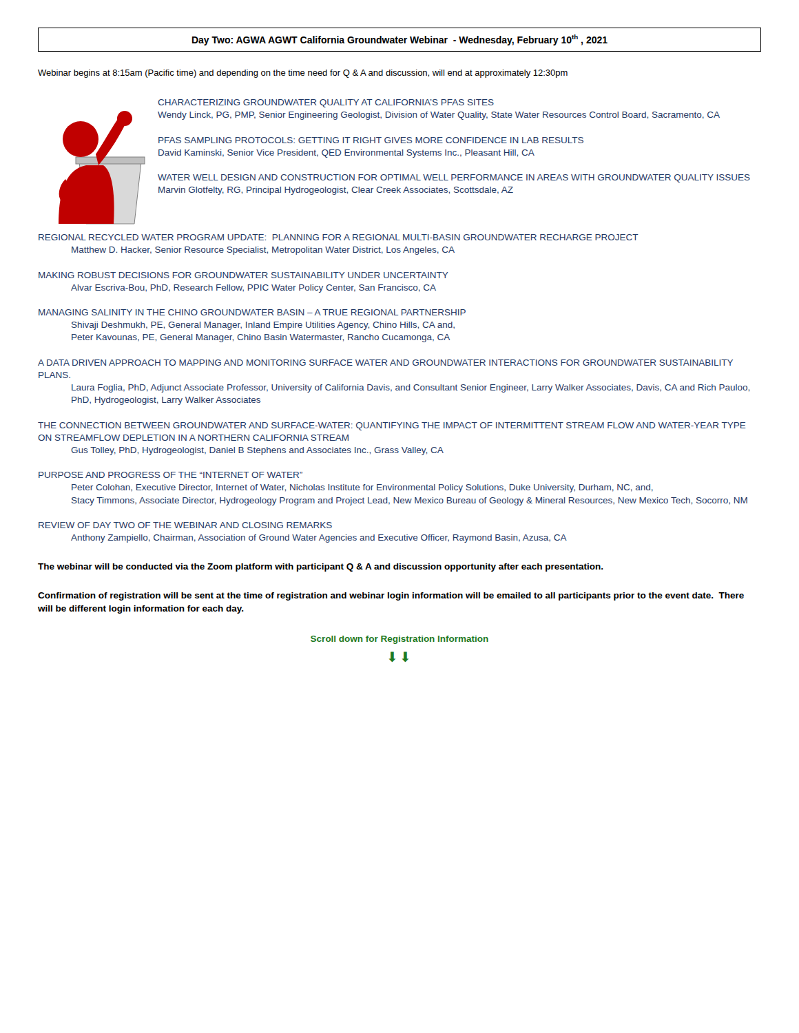Day Two: AGWA AGWT California Groundwater Webinar - Wednesday, February 10th , 2021
Webinar begins at 8:15am (Pacific time) and depending on the time need for Q & A and discussion, will end at approximately 12:30pm
CHARACTERIZING GROUNDWATER QUALITY AT CALIFORNIA’S PFAS SITES Wendy Linck, PG, PMP, Senior Engineering Geologist, Division of Water Quality, State Water Resources Control Board, Sacramento, CA
PFAS SAMPLING PROTOCOLS: GETTING IT RIGHT GIVES MORE CONFIDENCE IN LAB RESULTS David Kaminski, Senior Vice President, QED Environmental Systems Inc., Pleasant Hill, CA
WATER WELL DESIGN AND CONSTRUCTION FOR OPTIMAL WELL PERFORMANCE IN AREAS WITH GROUNDWATER QUALITY ISSUES Marvin Glotfelty, RG, Principal Hydrogeologist, Clear Creek Associates, Scottsdale, AZ
REGIONAL RECYCLED WATER PROGRAM UPDATE: PLANNING FOR A REGIONAL MULTI-BASIN GROUNDWATER RECHARGE PROJECT Matthew D. Hacker, Senior Resource Specialist, Metropolitan Water District, Los Angeles, CA
MAKING ROBUST DECISIONS FOR GROUNDWATER SUSTAINABILITY UNDER UNCERTAINTY Alvar Escriva-Bou, PhD, Research Fellow, PPIC Water Policy Center, San Francisco, CA
MANAGING SALINITY IN THE CHINO GROUNDWATER BASIN – A TRUE REGIONAL PARTNERSHIP Shivaji Deshmukh, PE, General Manager, Inland Empire Utilities Agency, Chino Hills, CA and, Peter Kavounas, PE, General Manager, Chino Basin Watermaster, Rancho Cucamonga, CA
A DATA DRIVEN APPROACH TO MAPPING AND MONITORING SURFACE WATER AND GROUNDWATER INTERACTIONS FOR GROUNDWATER SUSTAINABILITY PLANS. Laura Foglia, PhD, Adjunct Associate Professor, University of California Davis, and Consultant Senior Engineer, Larry Walker Associates, Davis, CA and Rich Pauloo, PhD, Hydrogeologist, Larry Walker Associates
THE CONNECTION BETWEEN GROUNDWATER AND SURFACE-WATER: QUANTIFYING THE IMPACT OF INTERMITTENT STREAM FLOW AND WATER-YEAR TYPE ON STREAMFLOW DEPLETION IN A NORTHERN CALIFORNIA STREAM Gus Tolley, PhD, Hydrogeologist, Daniel B Stephens and Associates Inc., Grass Valley, CA
PURPOSE AND PROGRESS OF THE “INTERNET OF WATER” Peter Colohan, Executive Director, Internet of Water, Nicholas Institute for Environmental Policy Solutions, Duke University, Durham, NC, and, Stacy Timmons, Associate Director, Hydrogeology Program and Project Lead, New Mexico Bureau of Geology & Mineral Resources, New Mexico Tech, Socorro, NM
REVIEW OF DAY TWO OF THE WEBINAR AND CLOSING REMARKS Anthony Zampiello, Chairman, Association of Ground Water Agencies and Executive Officer, Raymond Basin, Azusa, CA
The webinar will be conducted via the Zoom platform with participant Q & A and discussion opportunity after each presentation.
Confirmation of registration will be sent at the time of registration and webinar login information will be emailed to all participants prior to the event date. There will be different login information for each day.
Scroll down for Registration Information
⬇⬇